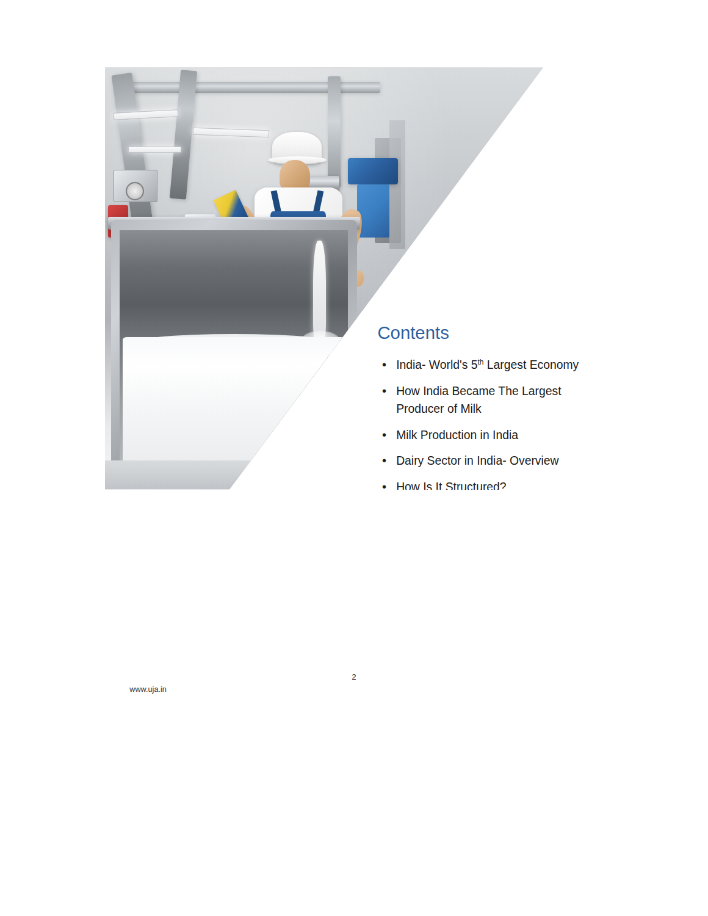Contents
India- World's 5th Largest Economy
How India Became The Largest Producer of Milk
Milk Production in India
Dairy Sector in India- Overview
How Is It Structured?
Impossible to Ignore € 125 bn Dairy Market!
Government Initiatives
Opportunities for International Companies
How Can We Be Of An Assist To You?
2
www.uja.in